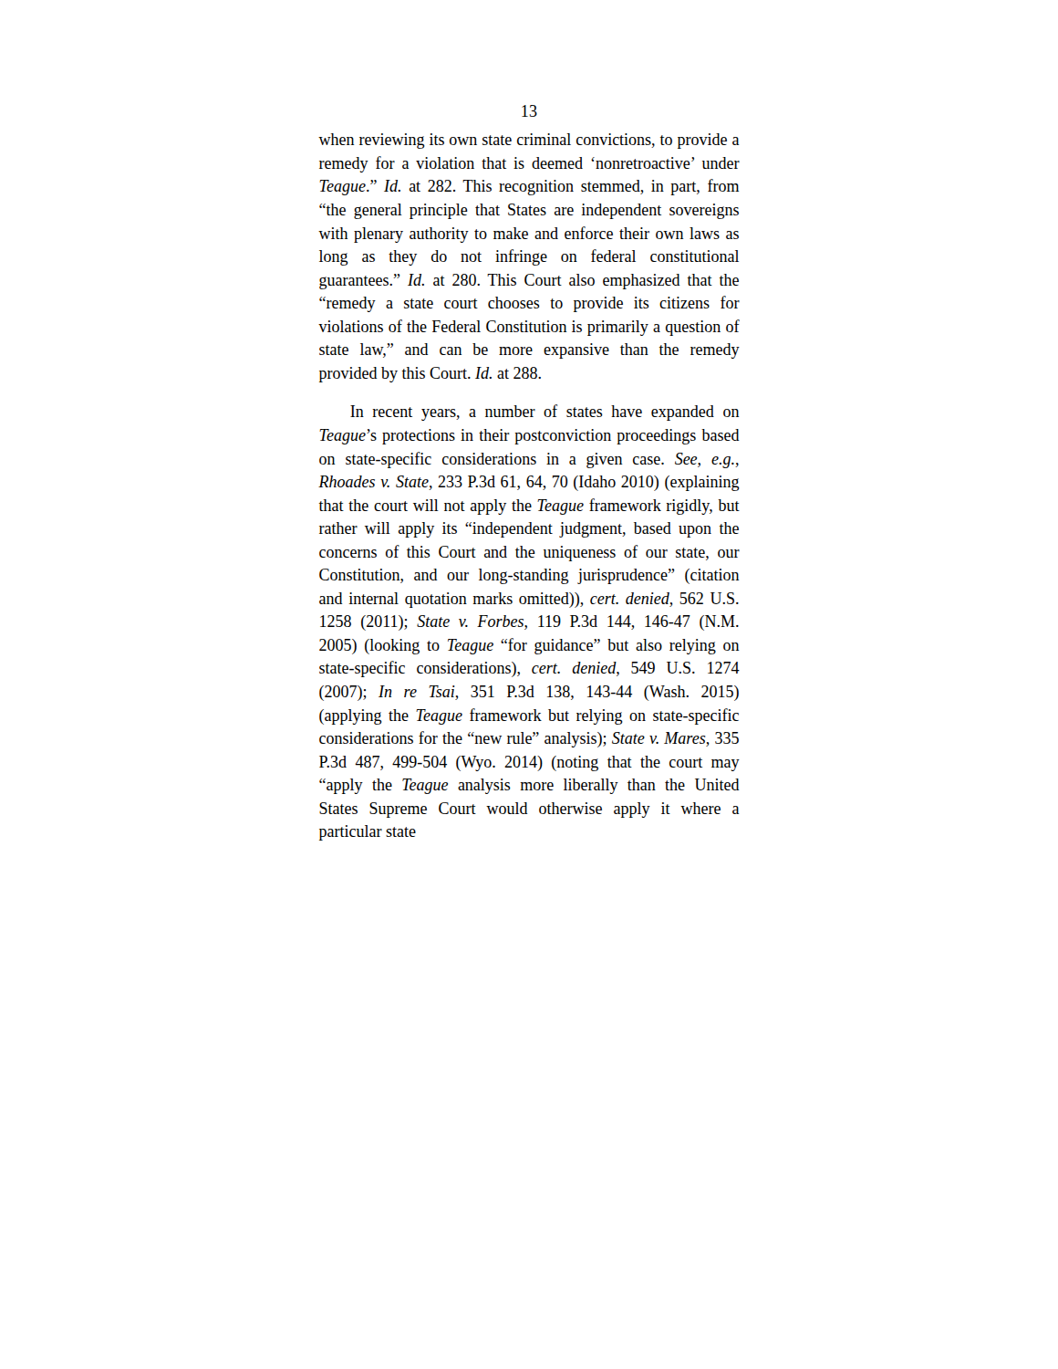13
when reviewing its own state criminal convictions, to provide a remedy for a violation that is deemed ‘nonretroactive’ under Teague.” Id. at 282. This recognition stemmed, in part, from “the general principle that States are independent sovereigns with plenary authority to make and enforce their own laws as long as they do not infringe on federal constitutional guarantees.” Id. at 280. This Court also emphasized that the “remedy a state court chooses to provide its citizens for violations of the Federal Constitution is primarily a question of state law,” and can be more expansive than the remedy provided by this Court. Id. at 288.
In recent years, a number of states have expanded on Teague’s protections in their postconviction proceedings based on state-specific considerations in a given case. See, e.g., Rhoades v. State, 233 P.3d 61, 64, 70 (Idaho 2010) (explaining that the court will not apply the Teague framework rigidly, but rather will apply its “independent judgment, based upon the concerns of this Court and the uniqueness of our state, our Constitution, and our long-standing jurisprudence” (citation and internal quotation marks omitted)), cert. denied, 562 U.S. 1258 (2011); State v. Forbes, 119 P.3d 144, 146-47 (N.M. 2005) (looking to Teague “for guidance” but also relying on state-specific considerations), cert. denied, 549 U.S. 1274 (2007); In re Tsai, 351 P.3d 138, 143-44 (Wash. 2015) (applying the Teague framework but relying on state-specific considerations for the “new rule” analysis); State v. Mares, 335 P.3d 487, 499-504 (Wyo. 2014) (noting that the court may “apply the Teague analysis more liberally than the United States Supreme Court would otherwise apply it where a particular state